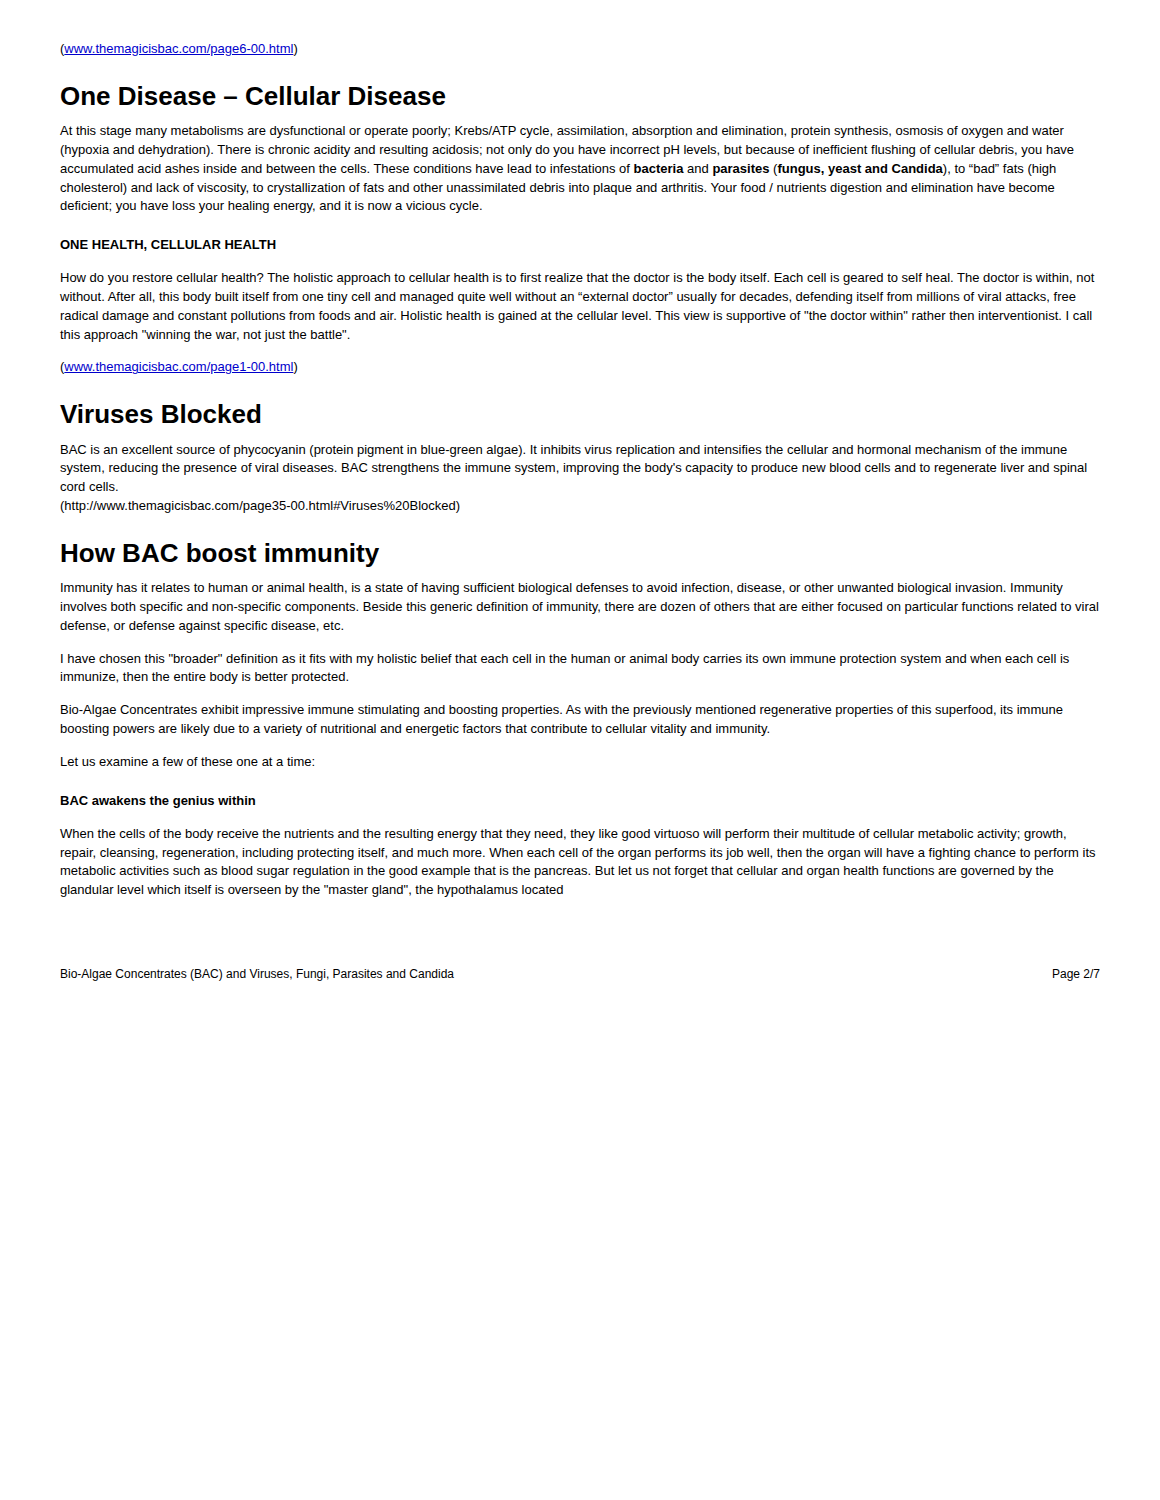(www.themagicisbac.com/page6-00.html)
One Disease – Cellular Disease
At this stage many metabolisms are dysfunctional or operate poorly; Krebs/ATP cycle, assimilation, absorption and elimination, protein synthesis, osmosis of oxygen and water (hypoxia and dehydration). There is chronic acidity and resulting acidosis; not only do you have incorrect pH levels, but because of inefficient flushing of cellular debris, you have accumulated acid ashes inside and between the cells. These conditions have lead to infestations of bacteria and parasites (fungus, yeast and Candida), to “bad” fats (high cholesterol) and lack of viscosity, to crystallization of fats and other unassimilated debris into plaque and arthritis. Your food / nutrients digestion and elimination have become deficient; you have loss your healing energy, and it is now a vicious cycle.
ONE HEALTH, CELLULAR HEALTH
How do you restore cellular health? The holistic approach to cellular health is to first realize that the doctor is the body itself. Each cell is geared to self heal. The doctor is within, not without. After all, this body built itself from one tiny cell and managed quite well without an “external doctor” usually for decades, defending itself from millions of viral attacks, free radical damage and constant pollutions from foods and air. Holistic health is gained at the cellular level. This view is supportive of "the doctor within" rather then interventionist. I call this approach "winning the war, not just the battle".
(www.themagicisbac.com/page1-00.html)
Viruses Blocked
BAC is an excellent source of phycocyanin (protein pigment in blue-green algae). It inhibits virus replication and intensifies the cellular and hormonal mechanism of the immune system, reducing the presence of viral diseases. BAC strengthens the immune system, improving the body's capacity to produce new blood cells and to regenerate liver and spinal cord cells.
(http://www.themagicisbac.com/page35-00.html#Viruses%20Blocked)
How BAC boost immunity
Immunity has it relates to human or animal health, is a state of having sufficient biological defenses to avoid infection, disease, or other unwanted biological invasion. Immunity involves both specific and non-specific components. Beside this generic definition of immunity, there are dozen of others that are either focused on particular functions related to viral defense, or defense against specific disease, etc.
I have chosen this "broader" definition as it fits with my holistic belief that each cell in the human or animal body carries its own immune protection system and when each cell is immunize, then the entire body is better protected.
Bio-Algae Concentrates exhibit impressive immune stimulating and boosting properties. As with the previously mentioned regenerative properties of this superfood, its immune boosting powers are likely due to a variety of nutritional and energetic factors that contribute to cellular vitality and immunity.
Let us examine a few of these one at a time:
BAC awakens the genius within
When the cells of the body receive the nutrients and the resulting energy that they need, they like good virtuoso will perform their multitude of cellular metabolic activity; growth, repair, cleansing, regeneration, including protecting itself, and much more. When each cell of the organ performs its job well, then the organ will have a fighting chance to perform its metabolic activities such as blood sugar regulation in the good example that is the pancreas. But let us not forget that cellular and organ health functions are governed by the glandular level which itself is overseen by the "master gland", the hypothalamus located
Bio-Algae Concentrates (BAC) and Viruses, Fungi, Parasites and Candida Page 2/7